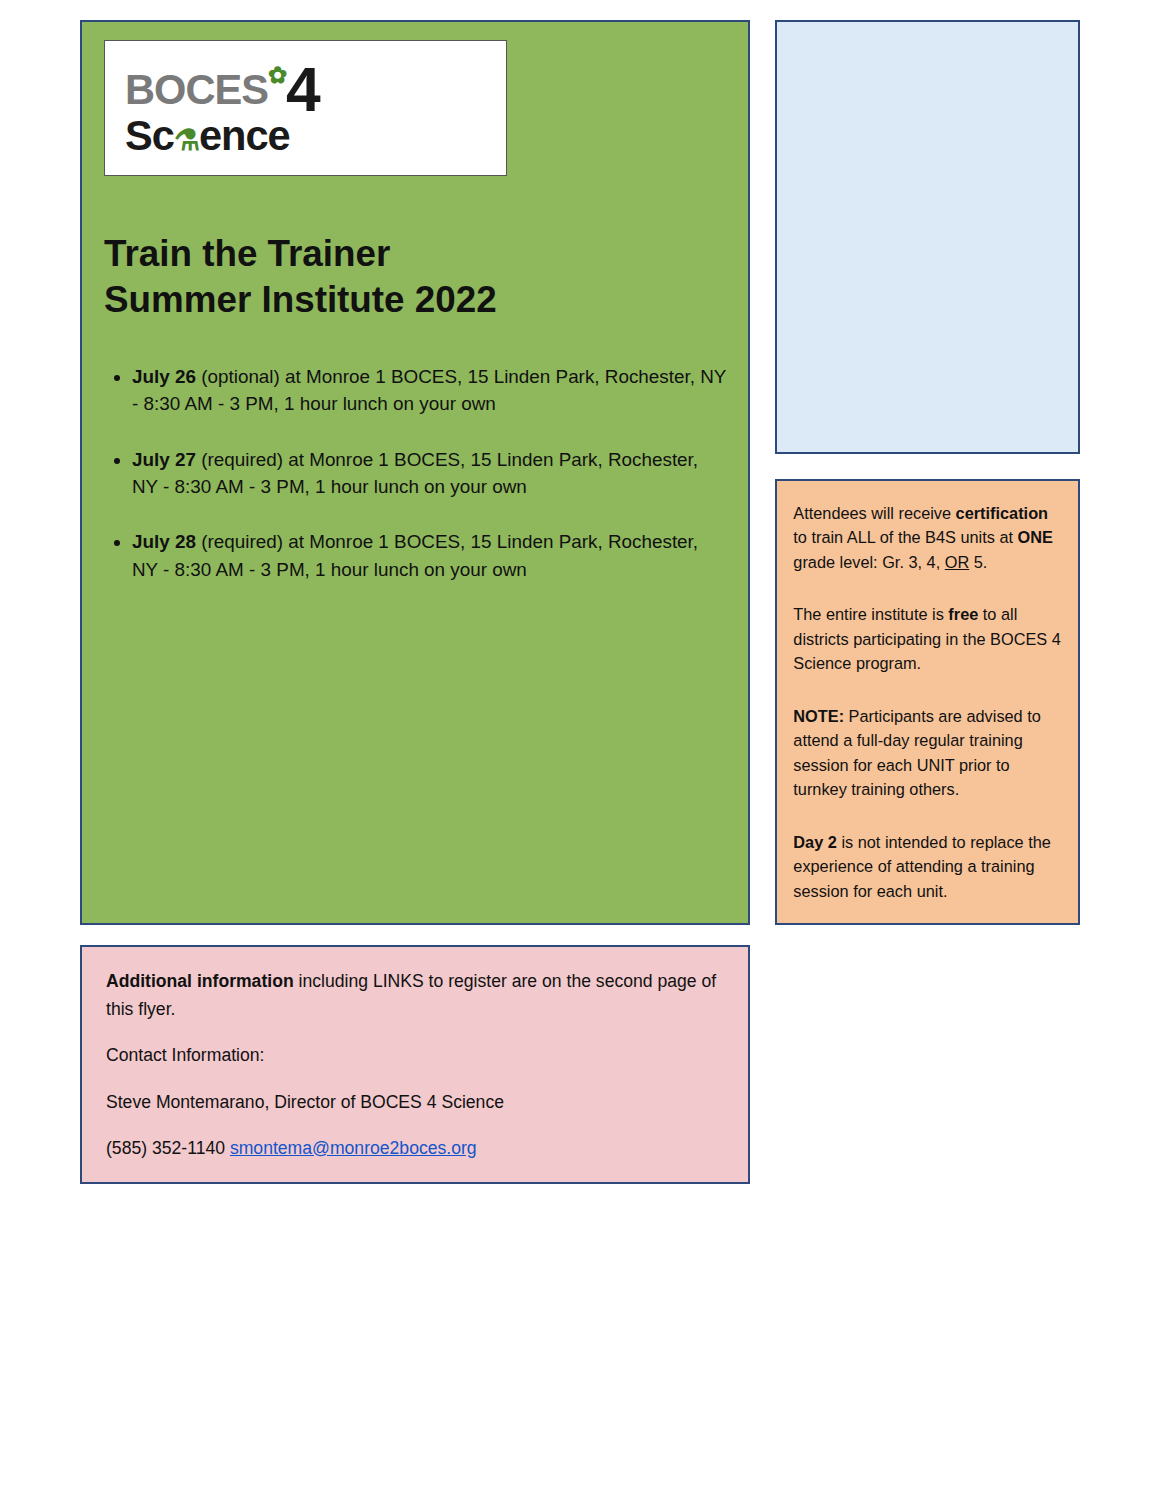BOCES✿4
Sc⚗ence
Train the Trainer
Summer Institute 2022
July 26 (optional) at Monroe 1 BOCES, 15 Linden Park, Rochester, NY - 8:30 AM - 3 PM, 1 hour lunch on your own
July 27 (required) at Monroe 1 BOCES, 15 Linden Park, Rochester, NY - 8:30 AM - 3 PM, 1 hour lunch on your own
July 28 (required) at Monroe 1 BOCES, 15 Linden Park, Rochester, NY - 8:30 AM - 3 PM, 1 hour lunch on your own
Attendees will receive certification to train ALL of the B4S units at ONE grade level: Gr. 3, 4, OR 5.
The entire institute is free to all districts participating in the BOCES 4 Science program.
NOTE: Participants are advised to attend a full-day regular training session for each UNIT prior to turnkey training others.
Day 2 is not intended to replace the experience of attending a training session for each unit.
Additional information including LINKS to register are on the second page of this flyer.
Contact Information:
Steve Montemarano, Director of BOCES 4 Science
(585) 352-1140 smontema@monroe2boces.org